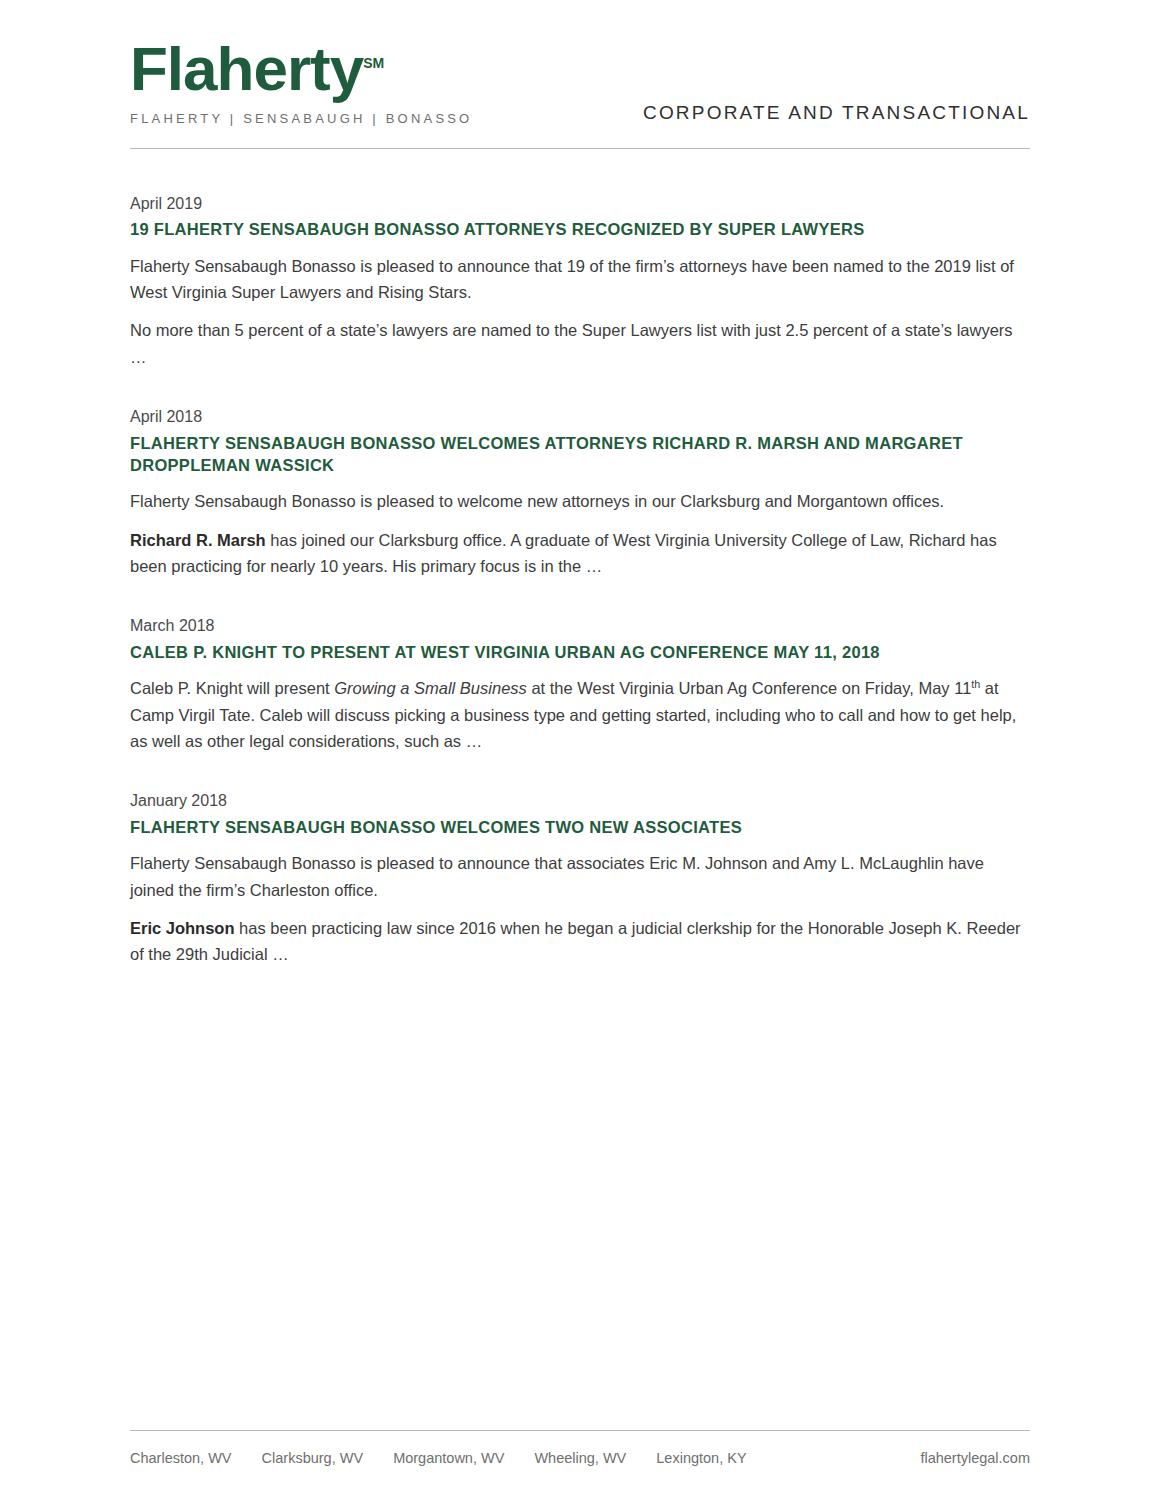FlahertySM
FLAHERTY | SENSABAUGH | BONASSO
CORPORATE AND TRANSACTIONAL
April 2019
19 Flaherty Sensabaugh Bonasso Attorneys Recognized by Super Lawyers
Flaherty Sensabaugh Bonasso is pleased to announce that 19 of the firm’s attorneys have been named to the 2019 list of West Virginia Super Lawyers and Rising Stars.
No more than 5 percent of a state’s lawyers are named to the Super Lawyers list with just 2.5 percent of a state’s lawyers …
April 2018
Flaherty Sensabaugh Bonasso Welcomes Attorneys Richard R. Marsh and Margaret Droppleman Wassick
Flaherty Sensabaugh Bonasso is pleased to welcome new attorneys in our Clarksburg and Morgantown offices.
Richard R. Marsh has joined our Clarksburg office. A graduate of West Virginia University College of Law, Richard has been practicing for nearly 10 years. His primary focus is in the …
March 2018
Caleb P. Knight to Present at West Virginia Urban Ag Conference May 11, 2018
Caleb P. Knight will present Growing a Small Business at the West Virginia Urban Ag Conference on Friday, May 11th at Camp Virgil Tate. Caleb will discuss picking a business type and getting started, including who to call and how to get help, as well as other legal considerations, such as …
January 2018
Flaherty Sensabaugh Bonasso Welcomes Two New Associates
Flaherty Sensabaugh Bonasso is pleased to announce that associates Eric M. Johnson and Amy L. McLaughlin have joined the firm’s Charleston office.
Eric Johnson has been practicing law since 2016 when he began a judicial clerkship for the Honorable Joseph K. Reeder of the 29th Judicial …
Charleston, WV Clarksburg, WV Morgantown, WV Wheeling, WV Lexington, KY
flahertylegal.com